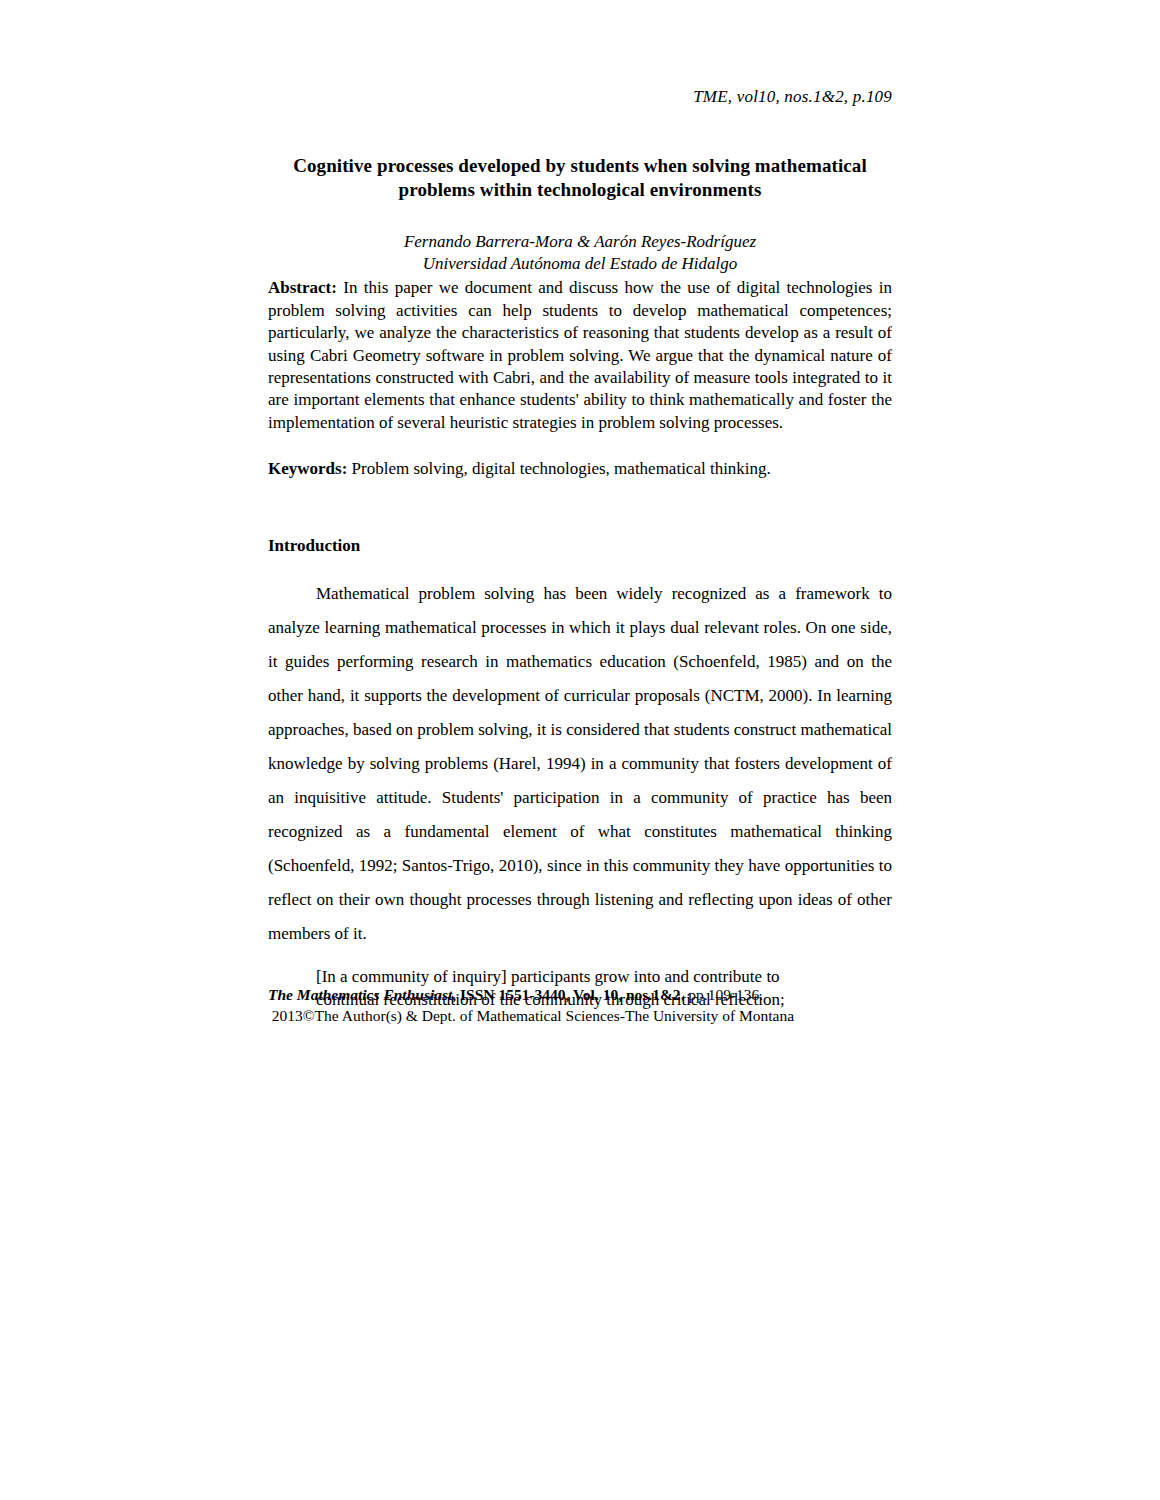TME, vol10, nos.1&2, p.109
Cognitive processes developed by students when solving mathematical
problems within technological environments
Fernando Barrera-Mora & Aarón Reyes-Rodríguez
Universidad Autónoma del Estado de Hidalgo
Abstract: In this paper we document and discuss how the use of digital technologies in problem solving activities can help students to develop mathematical competences; particularly, we analyze the characteristics of reasoning that students develop as a result of using Cabri Geometry software in problem solving. We argue that the dynamical nature of representations constructed with Cabri, and the availability of measure tools integrated to it are important elements that enhance students' ability to think mathematically and foster the implementation of several heuristic strategies in problem solving processes.
Keywords: Problem solving, digital technologies, mathematical thinking.
Introduction
Mathematical problem solving has been widely recognized as a framework to analyze learning mathematical processes in which it plays dual relevant roles. On one side, it guides performing research in mathematics education (Schoenfeld, 1985) and on the other hand, it supports the development of curricular proposals (NCTM, 2000). In learning approaches, based on problem solving, it is considered that students construct mathematical knowledge by solving problems (Harel, 1994) in a community that fosters development of an inquisitive attitude. Students' participation in a community of practice has been recognized as a fundamental element of what constitutes mathematical thinking (Schoenfeld, 1992; Santos-Trigo, 2010), since in this community they have opportunities to reflect on their own thought processes through listening and reflecting upon ideas of other members of it.
[In a community of inquiry] participants grow into and contribute to
continual reconstitution of the community through critical reflection;
The Mathematics Enthusiast, ISSN 1551-3440, Vol. 10, nos.1&2, pp.109-136.
2013©The Author(s) & Dept. of Mathematical Sciences-The University of Montana